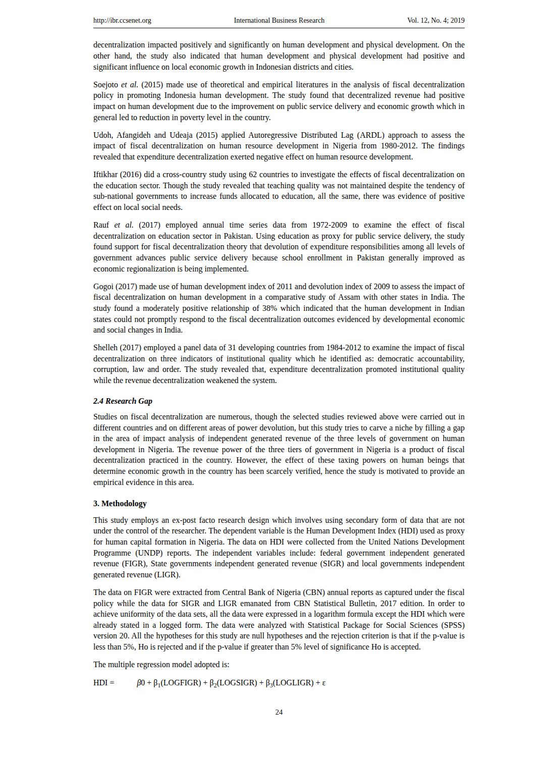http://ibr.ccsenet.org International Business Research Vol. 12, No. 4; 2019
decentralization impacted positively and significantly on human development and physical development. On the other hand, the study also indicated that human development and physical development had positive and significant influence on local economic growth in Indonesian districts and cities.
Soejoto et al. (2015) made use of theoretical and empirical literatures in the analysis of fiscal decentralization policy in promoting Indonesia human development. The study found that decentralized revenue had positive impact on human development due to the improvement on public service delivery and economic growth which in general led to reduction in poverty level in the country.
Udoh, Afangideh and Udeaja (2015) applied Autoregressive Distributed Lag (ARDL) approach to assess the impact of fiscal decentralization on human resource development in Nigeria from 1980-2012. The findings revealed that expenditure decentralization exerted negative effect on human resource development.
Iftikhar (2016) did a cross-country study using 62 countries to investigate the effects of fiscal decentralization on the education sector. Though the study revealed that teaching quality was not maintained despite the tendency of sub-national governments to increase funds allocated to education, all the same, there was evidence of positive effect on local social needs.
Rauf et al. (2017) employed annual time series data from 1972-2009 to examine the effect of fiscal decentralization on education sector in Pakistan. Using education as proxy for public service delivery, the study found support for fiscal decentralization theory that devolution of expenditure responsibilities among all levels of government advances public service delivery because school enrollment in Pakistan generally improved as economic regionalization is being implemented.
Gogoi (2017) made use of human development index of 2011 and devolution index of 2009 to assess the impact of fiscal decentralization on human development in a comparative study of Assam with other states in India. The study found a moderately positive relationship of 38% which indicated that the human development in Indian states could not promptly respond to the fiscal decentralization outcomes evidenced by developmental economic and social changes in India.
Shelleh (2017) employed a panel data of 31 developing countries from 1984-2012 to examine the impact of fiscal decentralization on three indicators of institutional quality which he identified as: democratic accountability, corruption, law and order. The study revealed that, expenditure decentralization promoted institutional quality while the revenue decentralization weakened the system.
2.4 Research Gap
Studies on fiscal decentralization are numerous, though the selected studies reviewed above were carried out in different countries and on different areas of power devolution, but this study tries to carve a niche by filling a gap in the area of impact analysis of independent generated revenue of the three levels of government on human development in Nigeria. The revenue power of the three tiers of government in Nigeria is a product of fiscal decentralization practiced in the country. However, the effect of these taxing powers on human beings that determine economic growth in the country has been scarcely verified, hence the study is motivated to provide an empirical evidence in this area.
3. Methodology
This study employs an ex-post facto research design which involves using secondary form of data that are not under the control of the researcher. The dependent variable is the Human Development Index (HDI) used as proxy for human capital formation in Nigeria. The data on HDI were collected from the United Nations Development Programme (UNDP) reports. The independent variables include: federal government independent generated revenue (FIGR), State governments independent generated revenue (SIGR) and local governments independent generated revenue (LIGR).
The data on FIGR were extracted from Central Bank of Nigeria (CBN) annual reports as captured under the fiscal policy while the data for SIGR and LIGR emanated from CBN Statistical Bulletin, 2017 edition. In order to achieve uniformity of the data sets, all the data were expressed in a logarithm formula except the HDI which were already stated in a logged form. The data were analyzed with Statistical Package for Social Sciences (SPSS) version 20. All the hypotheses for this study are null hypotheses and the rejection criterion is that if the p-value is less than 5%, Ho is rejected and if the p-value if greater than 5% level of significance Ho is accepted.
The multiple regression model adopted is:
HDI = β0 + β1(LOGFIGR) + β2(LOGSIGR) + β3(LOGLIGR) + ε
24